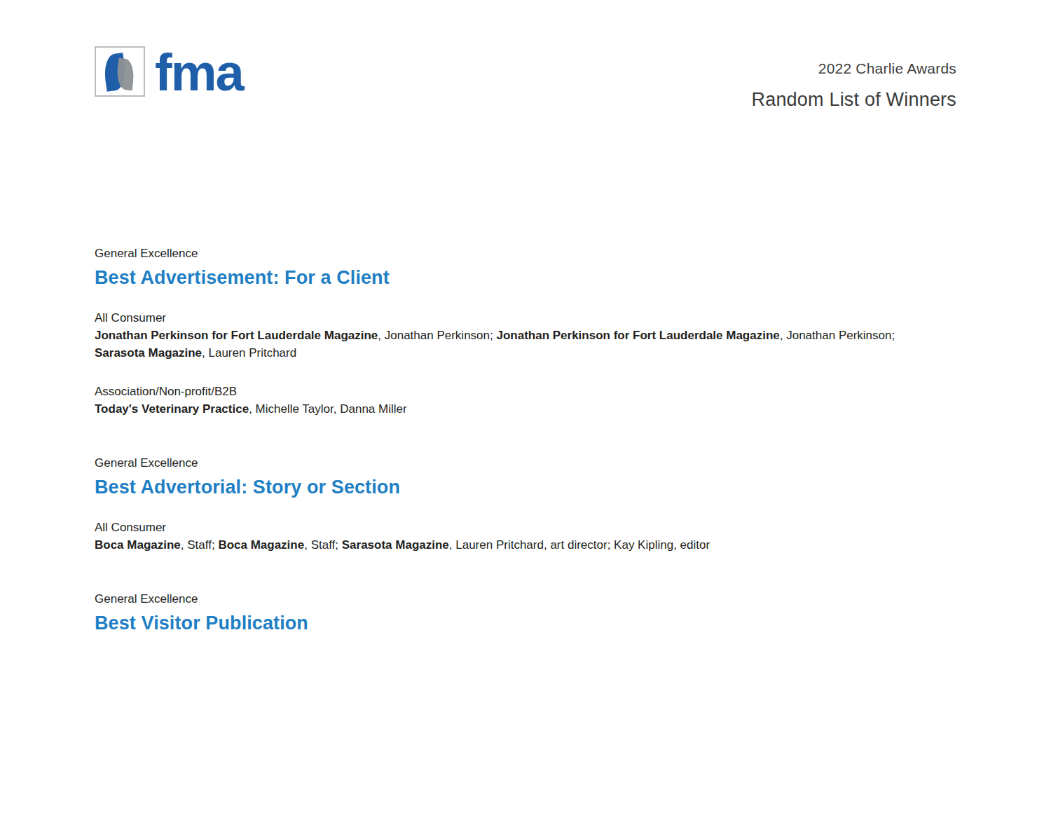fma
2022 Charlie Awards
Random List of Winners
General Excellence
Best Advertisement: For a Client
All Consumer
Jonathan Perkinson for Fort Lauderdale Magazine, Jonathan Perkinson; Jonathan Perkinson for Fort Lauderdale Magazine, Jonathan Perkinson; Sarasota Magazine, Lauren Pritchard
Association/Non-profit/B2B
Today's Veterinary Practice, Michelle Taylor, Danna Miller
General Excellence
Best Advertorial: Story or Section
All Consumer
Boca Magazine, Staff; Boca Magazine, Staff; Sarasota Magazine, Lauren Pritchard, art director; Kay Kipling, editor
General Excellence
Best Visitor Publication